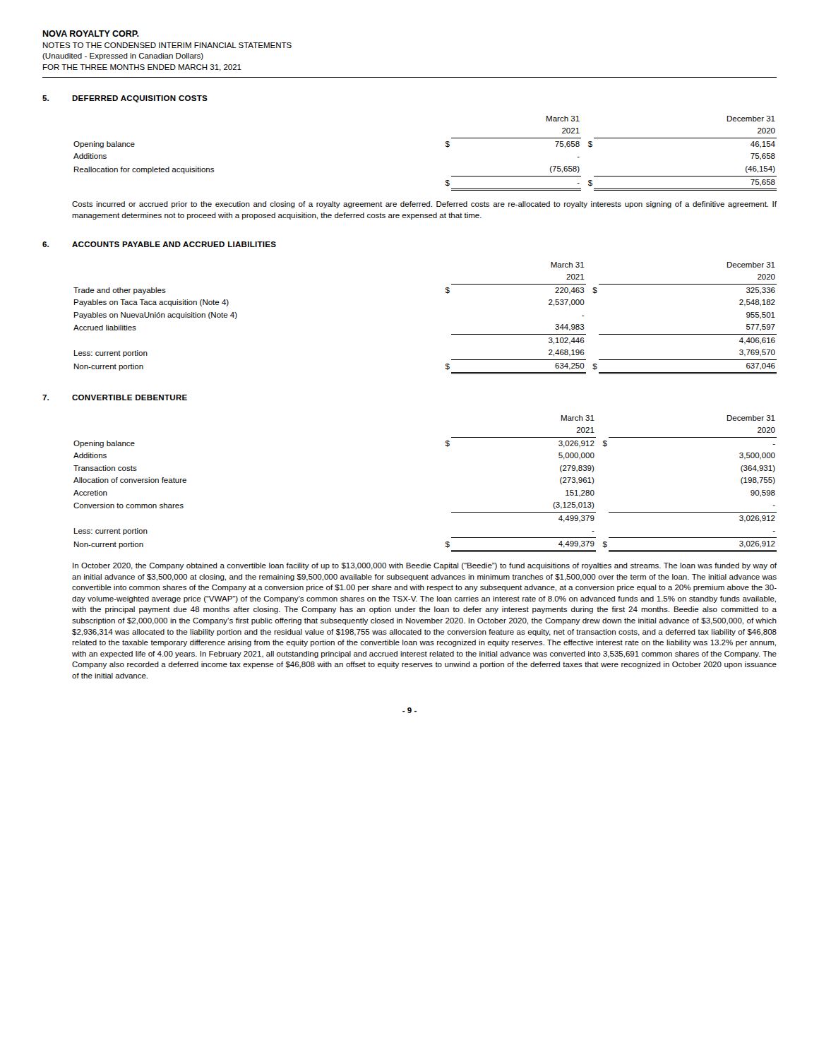NOVA ROYALTY CORP.
NOTES TO THE CONDENSED INTERIM FINANCIAL STATEMENTS
(Unaudited - Expressed in Canadian Dollars)
FOR THE THREE MONTHS ENDED MARCH 31, 2021
5. DEFERRED ACQUISITION COSTS
| | | March 31 | | December 31 |
| | | 2021 | | 2020 |
| Opening balance | $ | 75,658 | $ | 46,154 |
| Additions | | - | | 75,658 |
| Reallocation for completed acquisitions | | (75,658) | | (46,154) |
| | $ | - | $ | 75,658 |
Costs incurred or accrued prior to the execution and closing of a royalty agreement are deferred. Deferred costs are re-allocated to royalty interests upon signing of a definitive agreement. If management determines not to proceed with a proposed acquisition, the deferred costs are expensed at that time.
6. ACCOUNTS PAYABLE AND ACCRUED LIABILITIES
| | | March 31 | | December 31 |
| | | 2021 | | 2020 |
| Trade and other payables | $ | 220,463 | $ | 325,336 |
| Payables on Taca Taca acquisition (Note 4) | | 2,537,000 | | 2,548,182 |
| Payables on NuevaUnión acquisition (Note 4) | | - | | 955,501 |
| Accrued liabilities | | 344,983 | | 577,597 |
| | | 3,102,446 | | 4,406,616 |
| Less: current portion | | 2,468,196 | | 3,769,570 |
| Non-current portion | $ | 634,250 | $ | 637,046 |
7. CONVERTIBLE DEBENTURE
| | | March 31 | | December 31 |
| | | 2021 | | 2020 |
| Opening balance | $ | 3,026,912 | $ | - |
| Additions | | 5,000,000 | | 3,500,000 |
| Transaction costs | | (279,839) | | (364,931) |
| Allocation of conversion feature | | (273,961) | | (198,755) |
| Accretion | | 151,280 | | 90,598 |
| Conversion to common shares | | (3,125,013) | | - |
| | | 4,499,379 | | 3,026,912 |
| Less: current portion | | - | | - |
| Non-current portion | $ | 4,499,379 | $ | 3,026,912 |
In October 2020, the Company obtained a convertible loan facility of up to $13,000,000 with Beedie Capital (“Beedie”) to fund acquisitions of royalties and streams. The loan was funded by way of an initial advance of $3,500,000 at closing, and the remaining $9,500,000 available for subsequent advances in minimum tranches of $1,500,000 over the term of the loan. The initial advance was convertible into common shares of the Company at a conversion price of $1.00 per share and with respect to any subsequent advance, at a conversion price equal to a 20% premium above the 30-day volume-weighted average price (“VWAP”) of the Company’s common shares on the TSX-V. The loan carries an interest rate of 8.0% on advanced funds and 1.5% on standby funds available, with the principal payment due 48 months after closing. The Company has an option under the loan to defer any interest payments during the first 24 months. Beedie also committed to a subscription of $2,000,000 in the Company’s first public offering that subsequently closed in November 2020. In October 2020, the Company drew down the initial advance of $3,500,000, of which $2,936,314 was allocated to the liability portion and the residual value of $198,755 was allocated to the conversion feature as equity, net of transaction costs, and a deferred tax liability of $46,808 related to the taxable temporary difference arising from the equity portion of the convertible loan was recognized in equity reserves. The effective interest rate on the liability was 13.2% per annum, with an expected life of 4.00 years. In February 2021, all outstanding principal and accrued interest related to the initial advance was converted into 3,535,691 common shares of the Company. The Company also recorded a deferred income tax expense of $46,808 with an offset to equity reserves to unwind a portion of the deferred taxes that were recognized in October 2020 upon issuance of the initial advance.
- 9 -